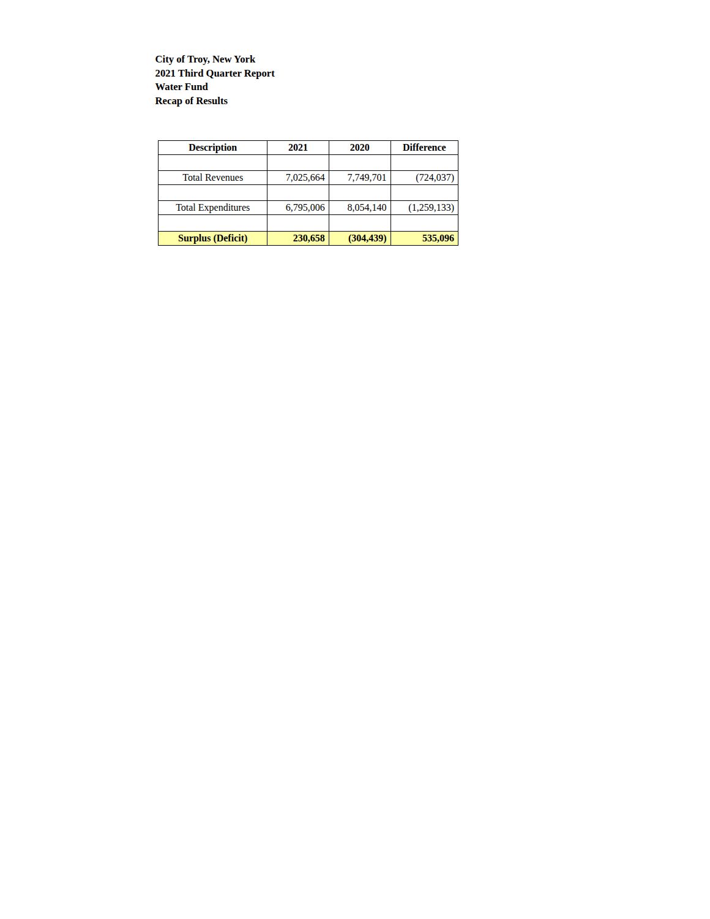City of Troy, New York
2021 Third Quarter Report
Water Fund
Recap of Results
| Description | 2021 | 2020 | Difference |
| --- | --- | --- | --- |
| Total Revenues | 7,025,664 | 7,749,701 | (724,037) |
| Total Expenditures | 6,795,006 | 8,054,140 | (1,259,133) |
| Surplus (Deficit) | 230,658 | (304,439) | 535,096 |